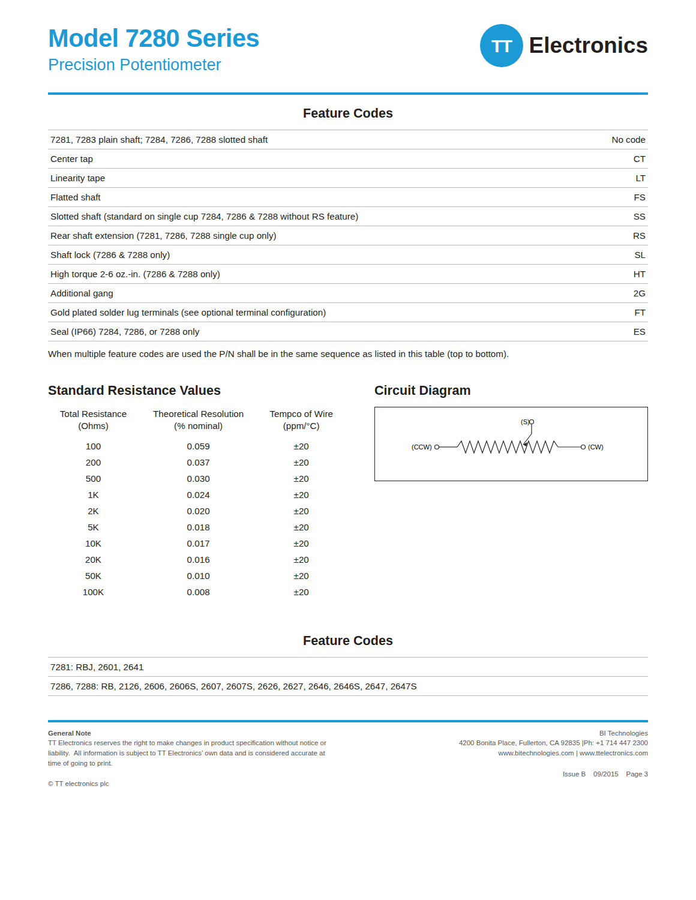Model 7280 Series
Precision Potentiometer
TT
Electronics
Feature Codes
| 7281, 7283 plain shaft; 7284, 7286, 7288 slotted shaft | No code |
| Center tap | CT |
| Linearity tape | LT |
| Flatted shaft | FS |
| Slotted shaft (standard on single cup 7284, 7286 & 7288 without RS feature) | SS |
| Rear shaft extension (7281, 7286, 7288 single cup only) | RS |
| Shaft lock (7286 & 7288 only) | SL |
| High torque 2-6 oz.-in. (7286 & 7288 only) | HT |
| Additional gang | 2G |
| Gold plated solder lug terminals (see optional terminal configuration) | FT |
| Seal (IP66) 7284, 7286, or 7288 only | ES |
When multiple feature codes are used the P/N shall be in the same sequence as listed in this table (top to bottom).
Standard Resistance Values
| Total Resistance (Ohms) | Theoretical Resolution (% nominal) | Tempco of Wire (ppm/°C) |
| --- | --- | --- |
| 100 | 0.059 | ±20 |
| 200 | 0.037 | ±20 |
| 500 | 0.030 | ±20 |
| 1K | 0.024 | ±20 |
| 2K | 0.020 | ±20 |
| 5K | 0.018 | ±20 |
| 10K | 0.017 | ±20 |
| 20K | 0.016 | ±20 |
| 50K | 0.010 | ±20 |
| 100K | 0.008 | ±20 |
Circuit Diagram
(S) (CCW) (CW)
Feature Codes
| 7281: RBJ, 2601, 2641 |
| 7286, 7288: RB, 2126, 2606, 2606S, 2607, 2607S, 2626, 2627, 2646, 2646S, 2647, 2647S |
General Note
TT Electronics reserves the right to make changes in product specification without notice or liability. All information is subject to TT Electronics’ own data and is considered accurate at time of going to print.
© TT electronics plc
BI Technologies
4200 Bonita Place, Fullerton, CA 92835 |Ph: +1 714 447 2300
www.bitechnologies.com | www.ttelectronics.com
Issue B 09/2015 Page 3